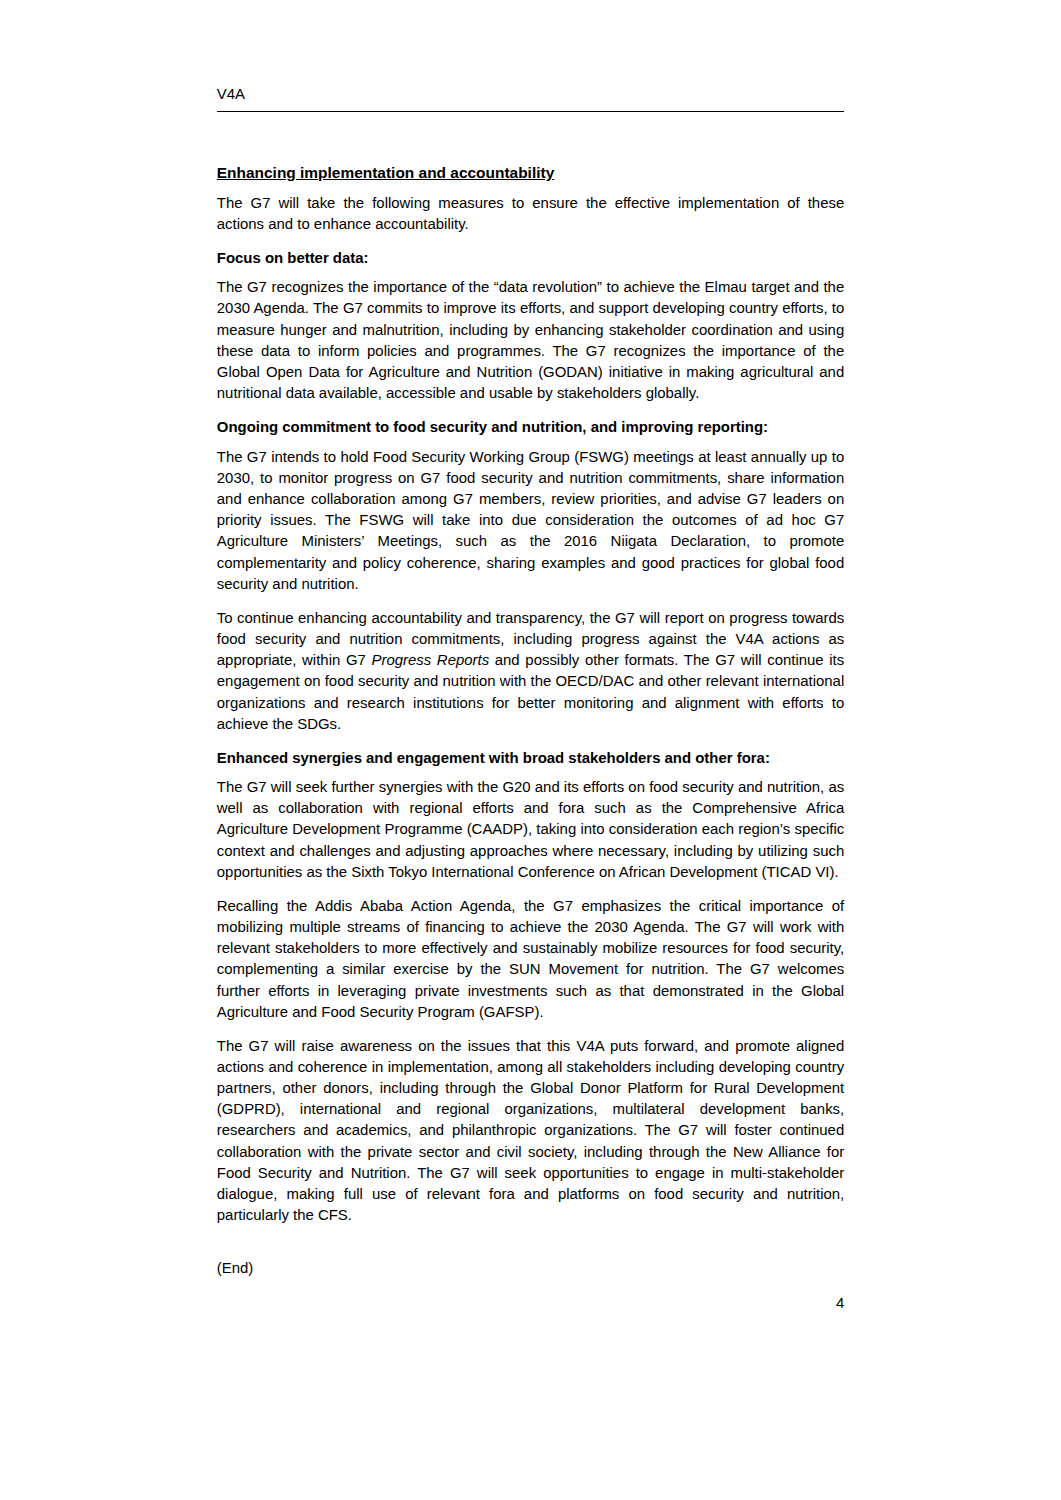V4A
Enhancing implementation and accountability
The G7 will take the following measures to ensure the effective implementation of these actions and to enhance accountability.
Focus on better data:
The G7 recognizes the importance of the “data revolution” to achieve the Elmau target and the 2030 Agenda. The G7 commits to improve its efforts, and support developing country efforts, to measure hunger and malnutrition, including by enhancing stakeholder coordination and using these data to inform policies and programmes. The G7 recognizes the importance of the Global Open Data for Agriculture and Nutrition (GODAN) initiative in making agricultural and nutritional data available, accessible and usable by stakeholders globally.
Ongoing commitment to food security and nutrition, and improving reporting:
The G7 intends to hold Food Security Working Group (FSWG) meetings at least annually up to 2030, to monitor progress on G7 food security and nutrition commitments, share information and enhance collaboration among G7 members, review priorities, and advise G7 leaders on priority issues. The FSWG will take into due consideration the outcomes of ad hoc G7 Agriculture Ministers’ Meetings, such as the 2016 Niigata Declaration, to promote complementarity and policy coherence, sharing examples and good practices for global food security and nutrition.
To continue enhancing accountability and transparency, the G7 will report on progress towards food security and nutrition commitments, including progress against the V4A actions as appropriate, within G7 Progress Reports and possibly other formats. The G7 will continue its engagement on food security and nutrition with the OECD/DAC and other relevant international organizations and research institutions for better monitoring and alignment with efforts to achieve the SDGs.
Enhanced synergies and engagement with broad stakeholders and other fora:
The G7 will seek further synergies with the G20 and its efforts on food security and nutrition, as well as collaboration with regional efforts and fora such as the Comprehensive Africa Agriculture Development Programme (CAADP), taking into consideration each region’s specific context and challenges and adjusting approaches where necessary, including by utilizing such opportunities as the Sixth Tokyo International Conference on African Development (TICAD VI).
Recalling the Addis Ababa Action Agenda, the G7 emphasizes the critical importance of mobilizing multiple streams of financing to achieve the 2030 Agenda. The G7 will work with relevant stakeholders to more effectively and sustainably mobilize resources for food security, complementing a similar exercise by the SUN Movement for nutrition. The G7 welcomes further efforts in leveraging private investments such as that demonstrated in the Global Agriculture and Food Security Program (GAFSP).
The G7 will raise awareness on the issues that this V4A puts forward, and promote aligned actions and coherence in implementation, among all stakeholders including developing country partners, other donors, including through the Global Donor Platform for Rural Development (GDPRD), international and regional organizations, multilateral development banks, researchers and academics, and philanthropic organizations. The G7 will foster continued collaboration with the private sector and civil society, including through the New Alliance for Food Security and Nutrition. The G7 will seek opportunities to engage in multi-stakeholder dialogue, making full use of relevant fora and platforms on food security and nutrition, particularly the CFS.
(End)
4